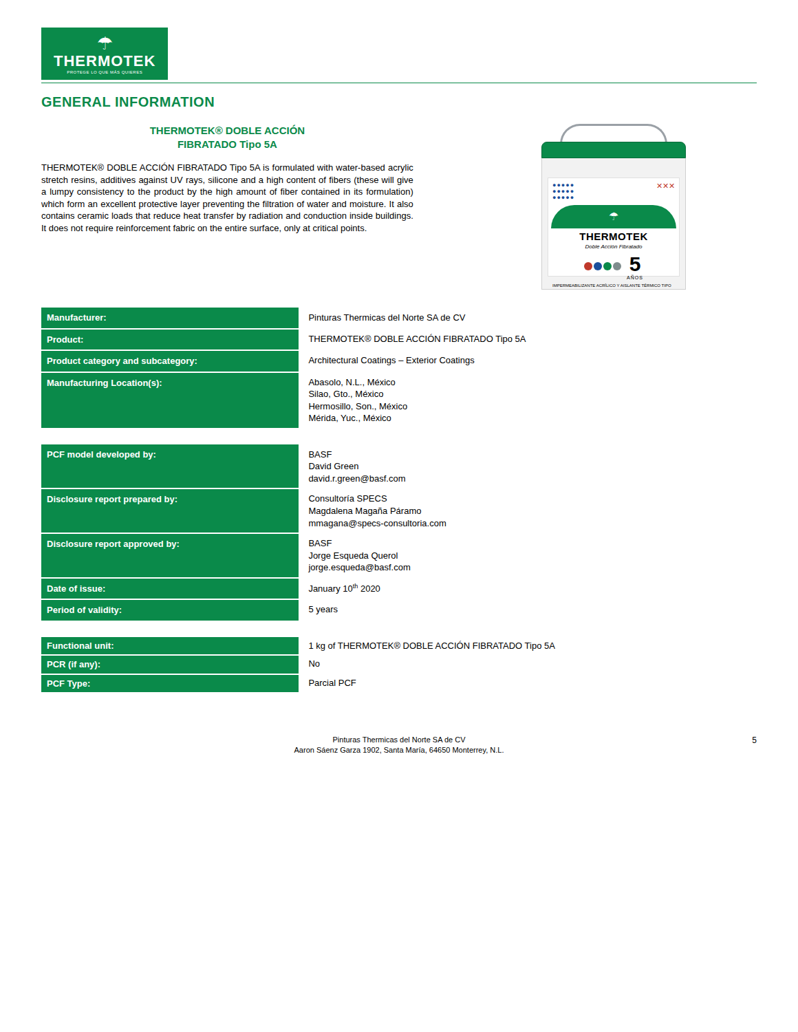☂
THERMOTEK
PROTEGE LO QUE MÁS QUIERES
GENERAL INFORMATION
THERMOTEK® DOBLE ACCIÓN
FIBRATADO Tipo 5A
THERMOTEK® DOBLE ACCIÓN FIBRATADO Tipo 5A is formulated with water-based acrylic stretch resins, additives against UV rays, silicone and a high content of fibers (these will give a lumpy consistency to the product by the high amount of fiber contained in its formulation) which form an excellent protective layer preventing the filtration of water and moisture. It also contains ceramic loads that reduce heat transfer by radiation and conduction inside buildings. It does not require reinforcement fabric on the entire surface, only at critical points.
●●●●●
●●●●●
●●●●●
✕✕✕
☂
THERMOTEK
Doble Acción Fibratado
5
AÑOS
IMPERMEABILIZANTE ACRÍLICO Y AISLANTE TÉRMICO TIPO 5A
Base con fibras reforzadas CONT. NET. 19 L
| Manufacturer: | Pinturas Thermicas del Norte SA de CV |
| Product: | THERMOTEK® DOBLE ACCIÓN FIBRATADO Tipo 5A |
| Product category and subcategory: | Architectural Coatings – Exterior Coatings |
| Manufacturing Location(s): | Abasolo, N.L., México Silao, Gto., México Hermosillo, Son., México Mérida, Yuc., México |
| PCF model developed by: | BASF David Green david.r.green@basf.com |
| Disclosure report prepared by: | Consultoría SPECS Magdalena Magaña Páramo mmagana@specs-consultoria.com |
| Disclosure report approved by: | BASF Jorge Esqueda Querol jorge.esqueda@basf.com |
| Date of issue: | January 10 th 2020 |
| Period of validity: | 5 years |
| Functional unit: | 1 kg of THERMOTEK® DOBLE ACCIÓN FIBRATADO Tipo 5A |
| PCR (if any): | No |
| PCF Type: | Parcial PCF |
5 Pinturas Thermicas del Norte SA de CV
Aaron Sáenz Garza 1902, Santa María, 64650 Monterrey, N.L.